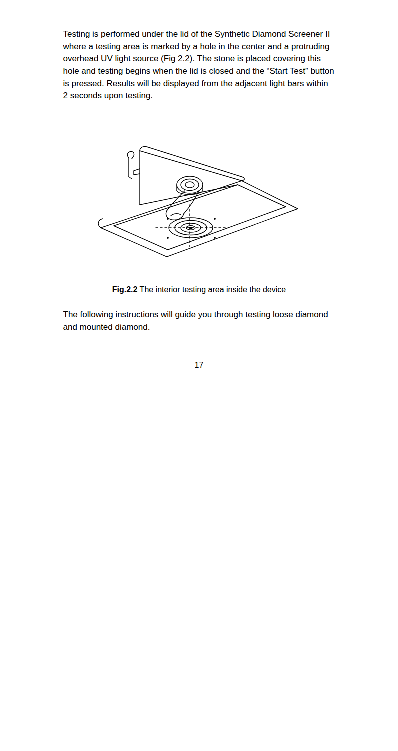Testing is performed under the lid of the Synthetic Diamond Screener II where a testing area is marked by a hole in the center and a protruding overhead UV light source (Fig 2.2). The stone is placed covering this hole and testing begins when the lid is closed and the “Start Test” button is pressed. Results will be displayed from the adjacent light bars within 2 seconds upon testing.
Line drawing of the interior testing area inside the device An angled view of the open device interior showing a flat plate with a small central hole surrounded by concentric circles and four alignment dots, a protruding overhead UV light source arm, and a raised back panel with a latch.
Fig.2.2 The interior testing area inside the device
The following instructions will guide you through testing loose diamond and mounted diamond.
17